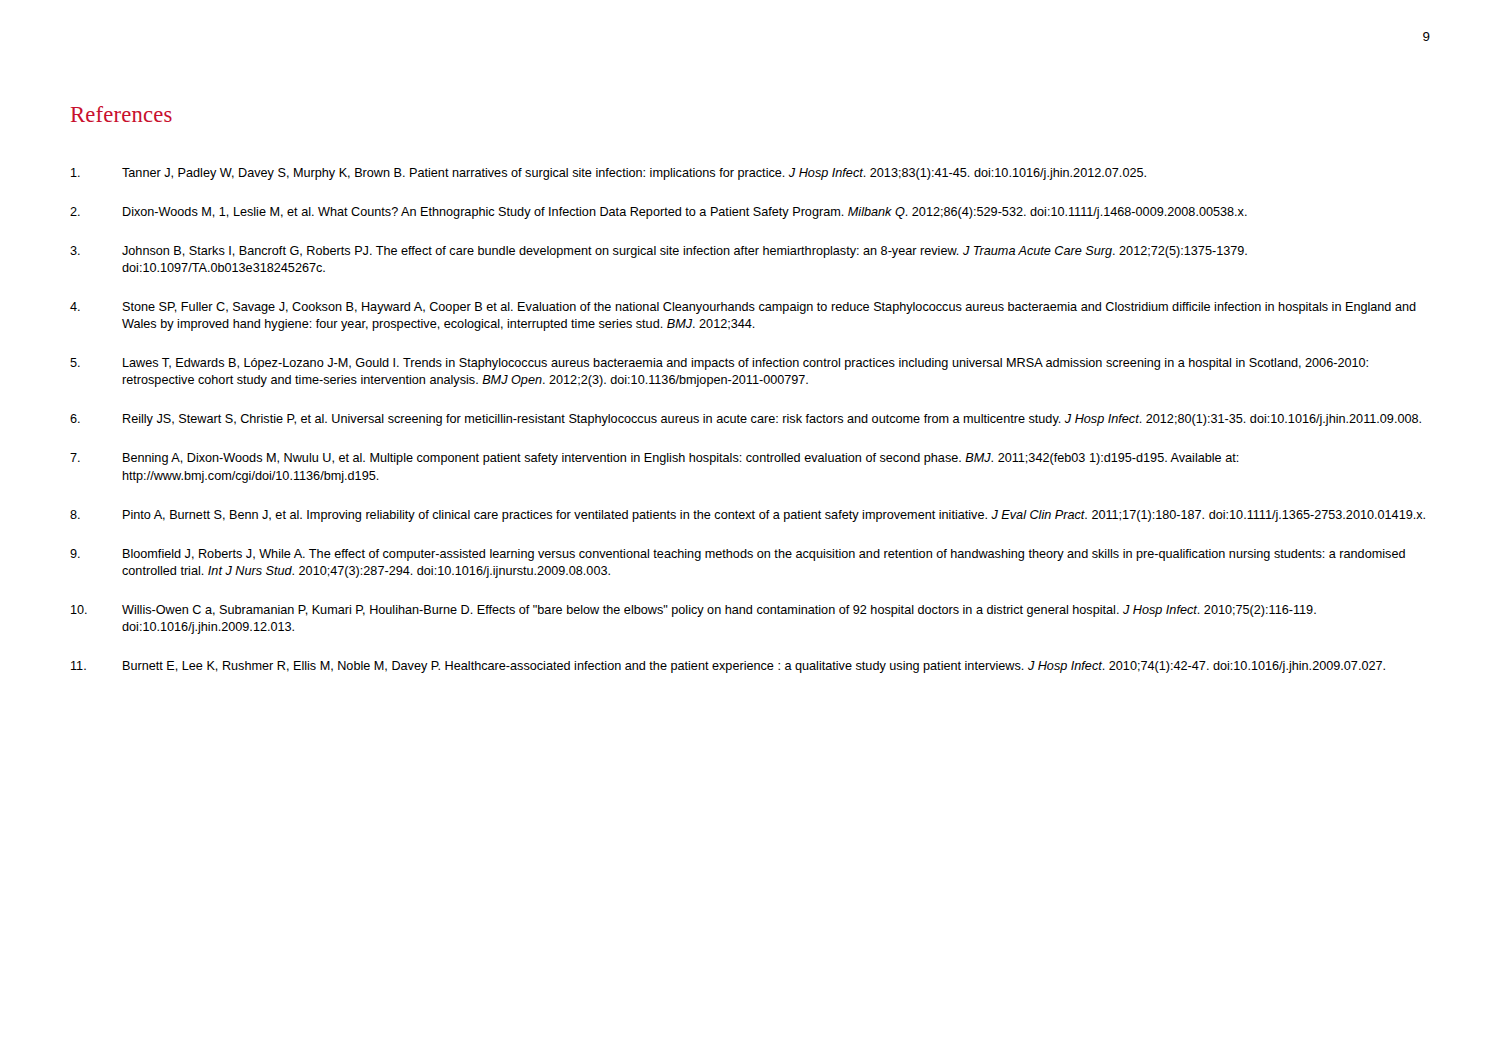9
References
1. Tanner J, Padley W, Davey S, Murphy K, Brown B. Patient narratives of surgical site infection: implications for practice. J Hosp Infect. 2013;83(1):41-45. doi:10.1016/j.jhin.2012.07.025.
2. Dixon-Woods M, 1, Leslie M, et al. What Counts? An Ethnographic Study of Infection Data Reported to a Patient Safety Program. Milbank Q. 2012;86(4):529-532. doi:10.1111/j.1468-0009.2008.00538.x.
3. Johnson B, Starks I, Bancroft G, Roberts PJ. The effect of care bundle development on surgical site infection after hemiarthroplasty: an 8-year review. J Trauma Acute Care Surg. 2012;72(5):1375-1379. doi:10.1097/TA.0b013e318245267c.
4. Stone SP, Fuller C, Savage J, Cookson B, Hayward A, Cooper B et al. Evaluation of the national Cleanyourhands campaign to reduce Staphylococcus aureus bacteraemia and Clostridium difficile infection in hospitals in England and Wales by improved hand hygiene: four year, prospective, ecological, interrupted time series stud. BMJ. 2012;344.
5. Lawes T, Edwards B, López-Lozano J-M, Gould I. Trends in Staphylococcus aureus bacteraemia and impacts of infection control practices including universal MRSA admission screening in a hospital in Scotland, 2006-2010: retrospective cohort study and time-series intervention analysis. BMJ Open. 2012;2(3). doi:10.1136/bmjopen-2011-000797.
6. Reilly JS, Stewart S, Christie P, et al. Universal screening for meticillin-resistant Staphylococcus aureus in acute care: risk factors and outcome from a multicentre study. J Hosp Infect. 2012;80(1):31-35. doi:10.1016/j.jhin.2011.09.008.
7. Benning A, Dixon-Woods M, Nwulu U, et al. Multiple component patient safety intervention in English hospitals: controlled evaluation of second phase. BMJ. 2011;342(feb03 1):d195-d195. Available at: http://www.bmj.com/cgi/doi/10.1136/bmj.d195.
8. Pinto A, Burnett S, Benn J, et al. Improving reliability of clinical care practices for ventilated patients in the context of a patient safety improvement initiative. J Eval Clin Pract. 2011;17(1):180-187. doi:10.1111/j.1365-2753.2010.01419.x.
9. Bloomfield J, Roberts J, While A. The effect of computer-assisted learning versus conventional teaching methods on the acquisition and retention of handwashing theory and skills in pre-qualification nursing students: a randomised controlled trial. Int J Nurs Stud. 2010;47(3):287-294. doi:10.1016/j.ijnurstu.2009.08.003.
10. Willis-Owen C a, Subramanian P, Kumari P, Houlihan-Burne D. Effects of "bare below the elbows" policy on hand contamination of 92 hospital doctors in a district general hospital. J Hosp Infect. 2010;75(2):116-119. doi:10.1016/j.jhin.2009.12.013.
11. Burnett E, Lee K, Rushmer R, Ellis M, Noble M, Davey P. Healthcare-associated infection and the patient experience : a qualitative study using patient interviews. J Hosp Infect. 2010;74(1):42-47. doi:10.1016/j.jhin.2009.07.027.